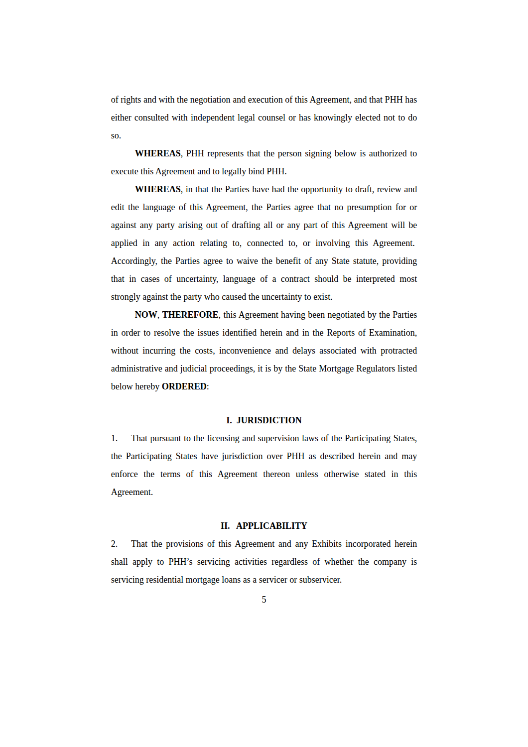of rights and with the negotiation and execution of this Agreement, and that PHH has either consulted with independent legal counsel or has knowingly elected not to do so.
WHEREAS, PHH represents that the person signing below is authorized to execute this Agreement and to legally bind PHH.
WHEREAS, in that the Parties have had the opportunity to draft, review and edit the language of this Agreement, the Parties agree that no presumption for or against any party arising out of drafting all or any part of this Agreement will be applied in any action relating to, connected to, or involving this Agreement. Accordingly, the Parties agree to waive the benefit of any State statute, providing that in cases of uncertainty, language of a contract should be interpreted most strongly against the party who caused the uncertainty to exist.
NOW, THEREFORE, this Agreement having been negotiated by the Parties in order to resolve the issues identified herein and in the Reports of Examination, without incurring the costs, inconvenience and delays associated with protracted administrative and judicial proceedings, it is by the State Mortgage Regulators listed below hereby ORDERED:
I. JURISDICTION
1. That pursuant to the licensing and supervision laws of the Participating States, the Participating States have jurisdiction over PHH as described herein and may enforce the terms of this Agreement thereon unless otherwise stated in this Agreement.
II. APPLICABILITY
2. That the provisions of this Agreement and any Exhibits incorporated herein shall apply to PHH’s servicing activities regardless of whether the company is servicing residential mortgage loans as a servicer or subservicer.
5